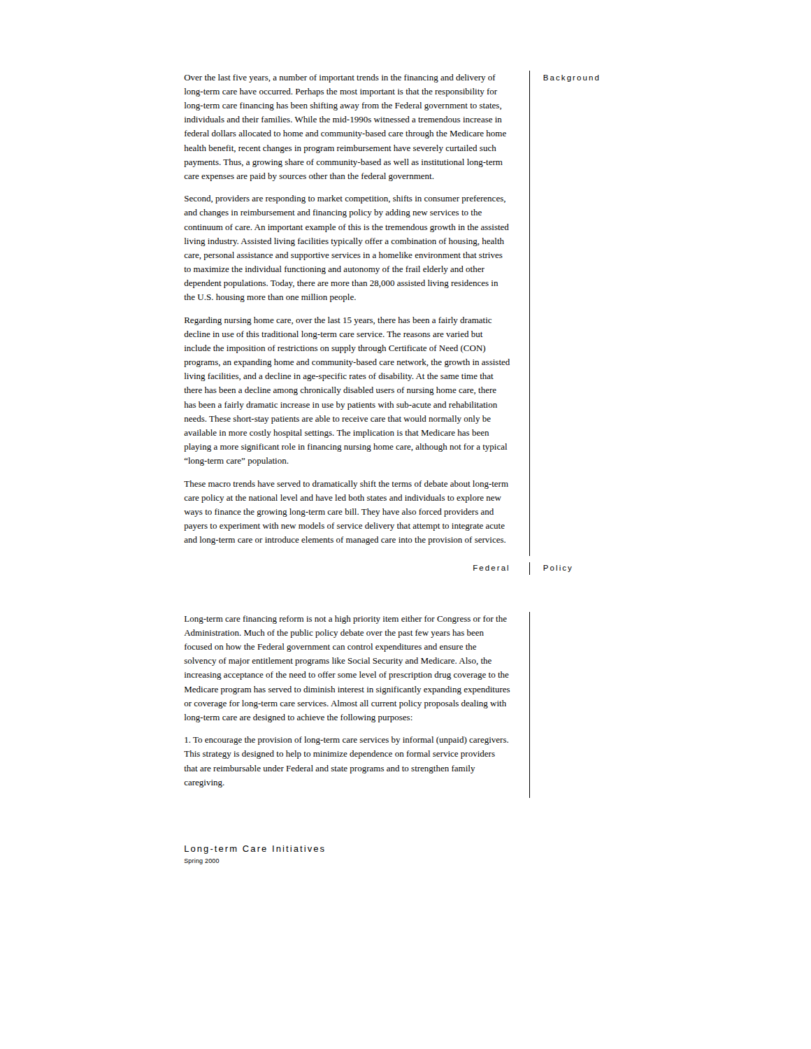Over the last five years, a number of important trends in the financing and delivery of long-term care have occurred. Perhaps the most important is that the responsibility for long-term care financing has been shifting away from the Federal government to states, individuals and their families. While the mid-1990s witnessed a tremendous increase in federal dollars allocated to home and community-based care through the Medicare home health benefit, recent changes in program reimbursement have severely curtailed such payments. Thus, a growing share of community-based as well as institutional long-term care expenses are paid by sources other than the federal government.
Second, providers are responding to market competition, shifts in consumer preferences, and changes in reimbursement and financing policy by adding new services to the continuum of care. An important example of this is the tremendous growth in the assisted living industry. Assisted living facilities typically offer a combination of housing, health care, personal assistance and supportive services in a homelike environment that strives to maximize the individual functioning and autonomy of the frail elderly and other dependent populations. Today, there are more than 28,000 assisted living residences in the U.S. housing more than one million people.
Regarding nursing home care, over the last 15 years, there has been a fairly dramatic decline in use of this traditional long-term care service. The reasons are varied but include the imposition of restrictions on supply through Certificate of Need (CON) programs, an expanding home and community-based care network, the growth in assisted living facilities, and a decline in age-specific rates of disability. At the same time that there has been a decline among chronically disabled users of nursing home care, there has been a fairly dramatic increase in use by patients with sub-acute and rehabilitation needs. These short-stay patients are able to receive care that would normally only be available in more costly hospital settings. The implication is that Medicare has been playing a more significant role in financing nursing home care, although not for a typical “long-term care” population.
These macro trends have served to dramatically shift the terms of debate about long-term care policy at the national level and have led both states and individuals to explore new ways to finance the growing long-term care bill. They have also forced providers and payers to experiment with new models of service delivery that attempt to integrate acute and long-term care or introduce elements of managed care into the provision of services.
Background
Federal
Policy
Long-term care financing reform is not a high priority item either for Congress or for the Administration. Much of the public policy debate over the past few years has been focused on how the Federal government can control expenditures and ensure the solvency of major entitlement programs like Social Security and Medicare. Also, the increasing acceptance of the need to offer some level of prescription drug coverage to the Medicare program has served to diminish interest in significantly expanding expenditures or coverage for long-term care services. Almost all current policy proposals dealing with long-term care are designed to achieve the following purposes:
1. To encourage the provision of long-term care services by informal (unpaid) caregivers. This strategy is designed to help to minimize dependence on formal service providers that are reimbursable under Federal and state programs and to strengthen family caregiving.
Long-term Care Initiatives
Spring 2000